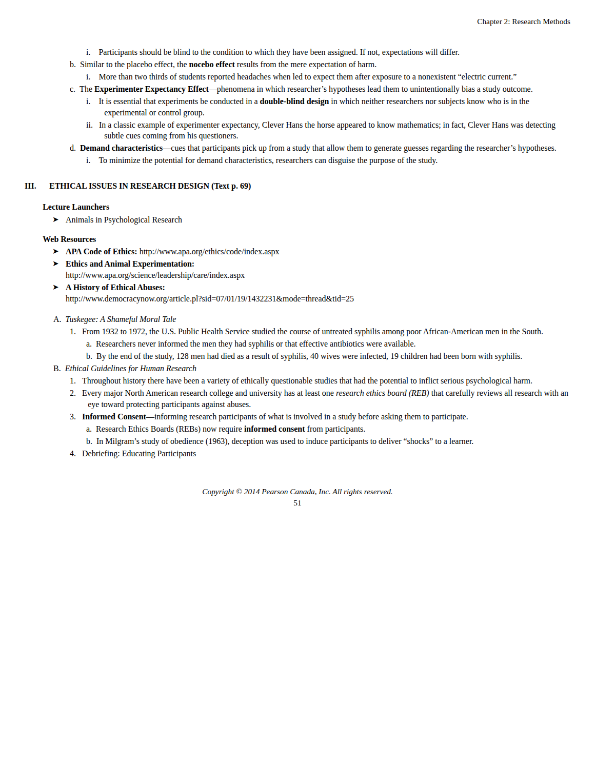Chapter 2: Research Methods
i. Participants should be blind to the condition to which they have been assigned. If not, expectations will differ.
b. Similar to the placebo effect, the nocebo effect results from the mere expectation of harm.
i. More than two thirds of students reported headaches when led to expect them after exposure to a nonexistent “electric current.”
c. The Experimenter Expectancy Effect—phenomena in which researcher’s hypotheses lead them to unintentionally bias a study outcome.
i. It is essential that experiments be conducted in a double-blind design in which neither researchers nor subjects know who is in the experimental or control group.
ii. In a classic example of experimenter expectancy, Clever Hans the horse appeared to know mathematics; in fact, Clever Hans was detecting subtle cues coming from his questioners.
d. Demand characteristics—cues that participants pick up from a study that allow them to generate guesses regarding the researcher’s hypotheses.
i. To minimize the potential for demand characteristics, researchers can disguise the purpose of the study.
III. ETHICAL ISSUES IN RESEARCH DESIGN (Text p. 69)
Lecture Launchers
Animals in Psychological Research
Web Resources
APA Code of Ethics: http://www.apa.org/ethics/code/index.aspx
Ethics and Animal Experimentation:
http://www.apa.org/science/leadership/care/index.aspx
A History of Ethical Abuses:
http://www.democracynow.org/article.pl?sid=07/01/19/1432231&mode=thread&tid=25
A. Tuskegee: A Shameful Moral Tale
1. From 1932 to 1972, the U.S. Public Health Service studied the course of untreated syphilis among poor African-American men in the South.
a. Researchers never informed the men they had syphilis or that effective antibiotics were available.
b. By the end of the study, 128 men had died as a result of syphilis, 40 wives were infected, 19 children had been born with syphilis.
B. Ethical Guidelines for Human Research
1. Throughout history there have been a variety of ethically questionable studies that had the potential to inflict serious psychological harm.
2. Every major North American research college and university has at least one research ethics board (REB) that carefully reviews all research with an eye toward protecting participants against abuses.
3. Informed Consent—informing research participants of what is involved in a study before asking them to participate.
a. Research Ethics Boards (REBs) now require informed consent from participants.
b. In Milgram’s study of obedience (1963), deception was used to induce participants to deliver “shocks” to a learner.
4. Debriefing: Educating Participants
Copyright © 2014 Pearson Canada, Inc. All rights reserved.
51